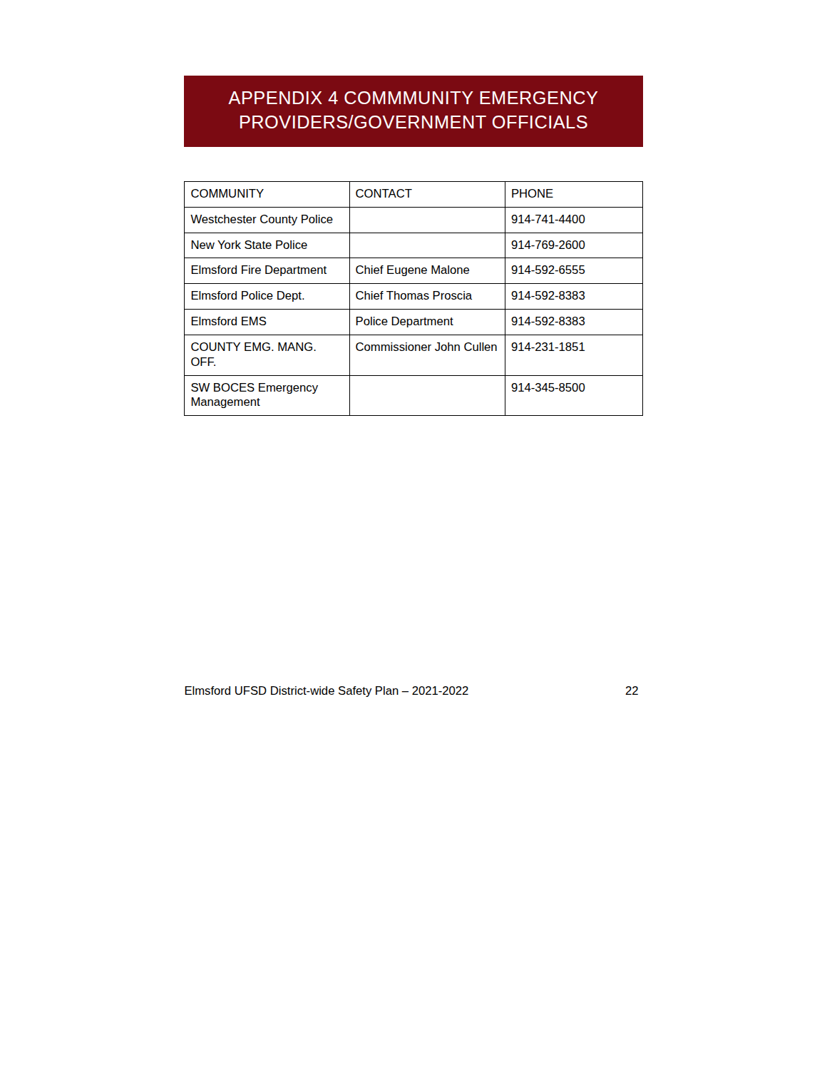APPENDIX 4 COMMMUNITY EMERGENCY
PROVIDERS/GOVERNMENT OFFICIALS
| COMMUNITY | CONTACT | PHONE |
| Westchester County Police | | 914-741-4400 |
| New York State Police | | 914-769-2600 |
| Elmsford Fire Department | Chief Eugene Malone | 914-592-6555 |
| Elmsford Police Dept. | Chief Thomas Proscia | 914-592-8383 |
| Elmsford EMS | Police Department | 914-592-8383 |
| COUNTY EMG. MANG. OFF. | Commissioner John Cullen | 914-231-1851 |
| SW BOCES Emergency Management | | 914-345-8500 |
Elmsford UFSD District-wide Safety Plan – 2021-2022
22